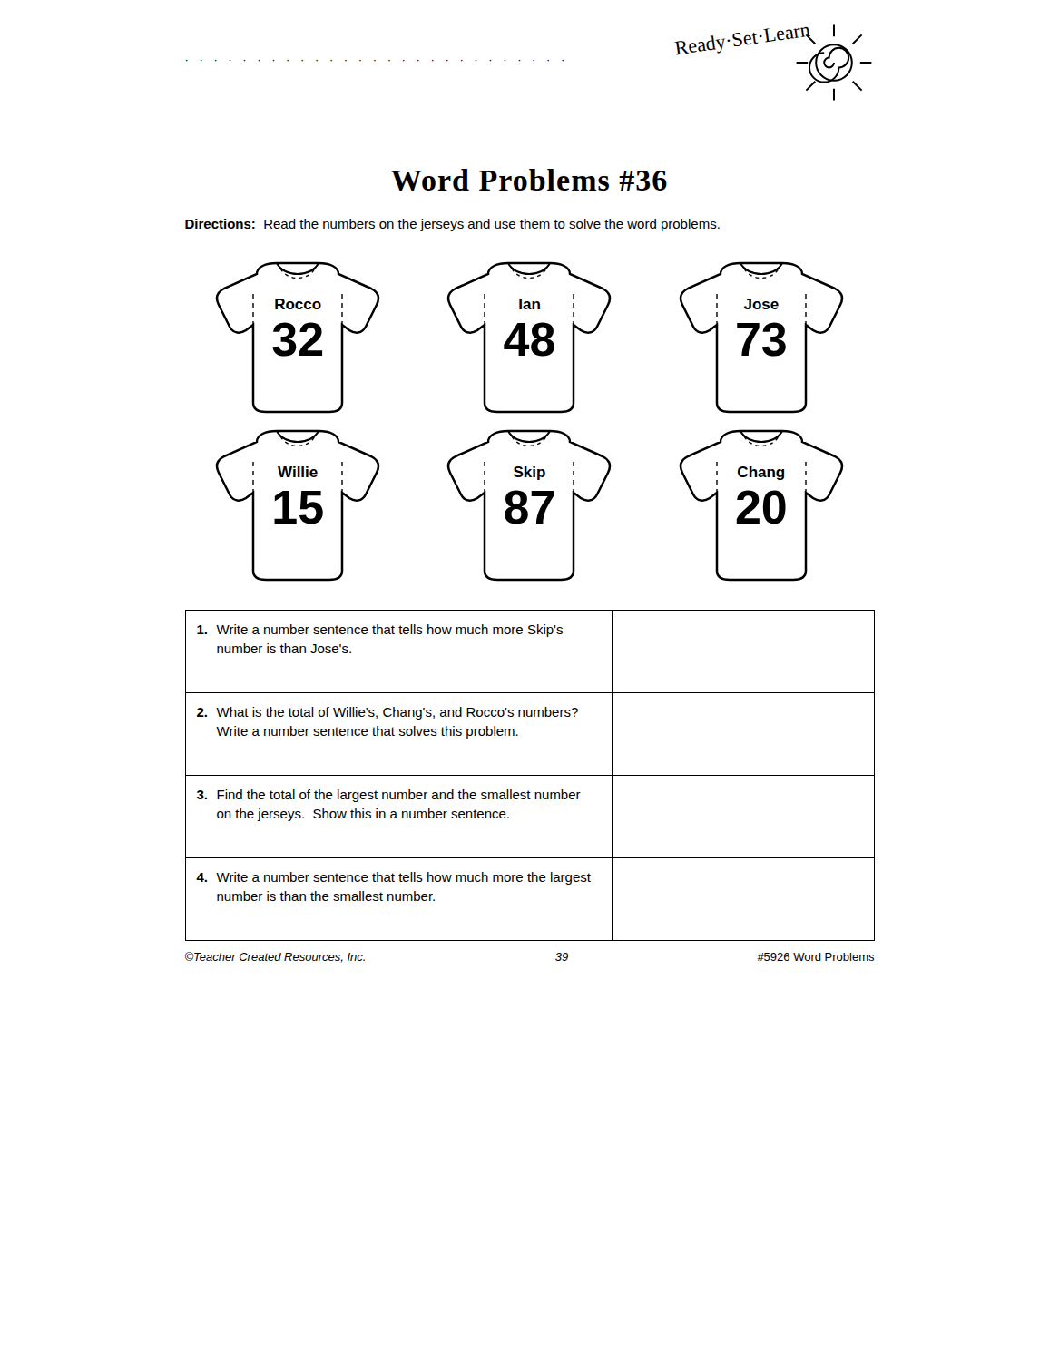· · · · · · · · · · · · · · · · · · · · · · · · · · · · · · · · · · · ·
Ready·Set·Learn
Word Problems #36
Directions: Read the numbers on the jerseys and use them to solve the word problems.
Rocco
32
Ian
48
Jose
73
Willie
15
Skip
87
Chang
20
| 1. Write a number sentence that tells how much more Skip's number is than Jose's. | |
| 2. What is the total of Willie's, Chang's, and Rocco's numbers? Write a number sentence that solves this problem. | |
| 3. Find the total of the largest number and the smallest number on the jerseys. Show this in a number sentence. | |
| 4. Write a number sentence that tells how much more the largest number is than the smallest number. | |
©Teacher Created Resources, Inc.
39
#5926 Word Problems